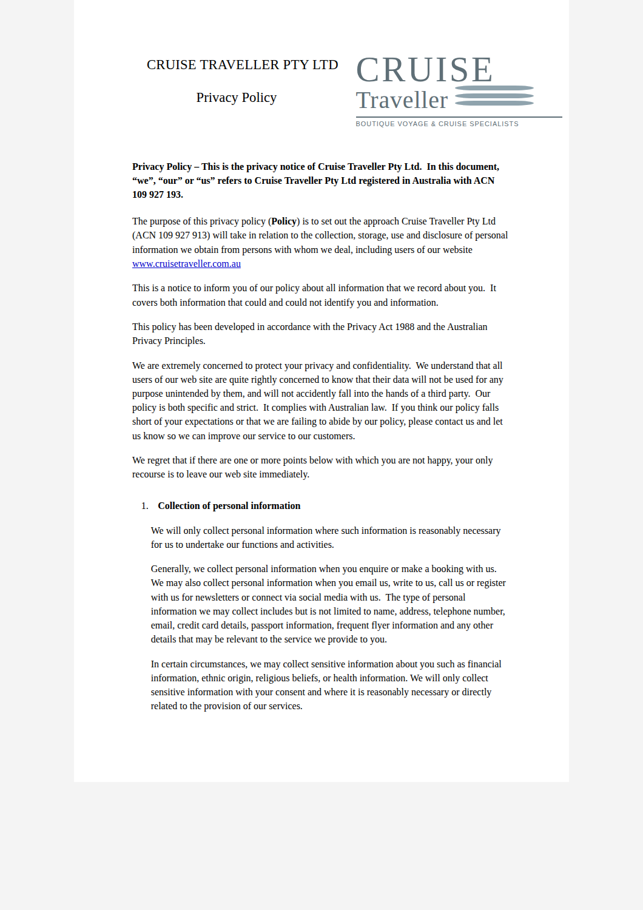CRUISE TRAVELLER PTY LTD
Privacy Policy
CRUISE
Traveller
Boutique Voyage & Cruise Specialists
Privacy Policy – This is the privacy notice of Cruise Traveller Pty Ltd. In this document, “we”, “our” or “us” refers to Cruise Traveller Pty Ltd registered in Australia with ACN 109 927 193.
The purpose of this privacy policy (Policy) is to set out the approach Cruise Traveller Pty Ltd (ACN 109 927 913) will take in relation to the collection, storage, use and disclosure of personal information we obtain from persons with whom we deal, including users of our website www.cruisetraveller.com.au
This is a notice to inform you of our policy about all information that we record about you. It covers both information that could and could not identify you and information.
This policy has been developed in accordance with the Privacy Act 1988 and the Australian Privacy Principles.
We are extremely concerned to protect your privacy and confidentiality. We understand that all users of our web site are quite rightly concerned to know that their data will not be used for any purpose unintended by them, and will not accidently fall into the hands of a third party. Our policy is both specific and strict. It complies with Australian law. If you think our policy falls short of your expectations or that we are failing to abide by our policy, please contact us and let us know so we can improve our service to our customers.
We regret that if there are one or more points below with which you are not happy, your only recourse is to leave our web site immediately.
Collection of personal information
We will only collect personal information where such information is reasonably necessary for us to undertake our functions and activities.
Generally, we collect personal information when you enquire or make a booking with us. We may also collect personal information when you email us, write to us, call us or register with us for newsletters or connect via social media with us. The type of personal information we may collect includes but is not limited to name, address, telephone number, email, credit card details, passport information, frequent flyer information and any other details that may be relevant to the service we provide to you.
In certain circumstances, we may collect sensitive information about you such as financial information, ethnic origin, religious beliefs, or health information. We will only collect sensitive information with your consent and where it is reasonably necessary or directly related to the provision of our services.